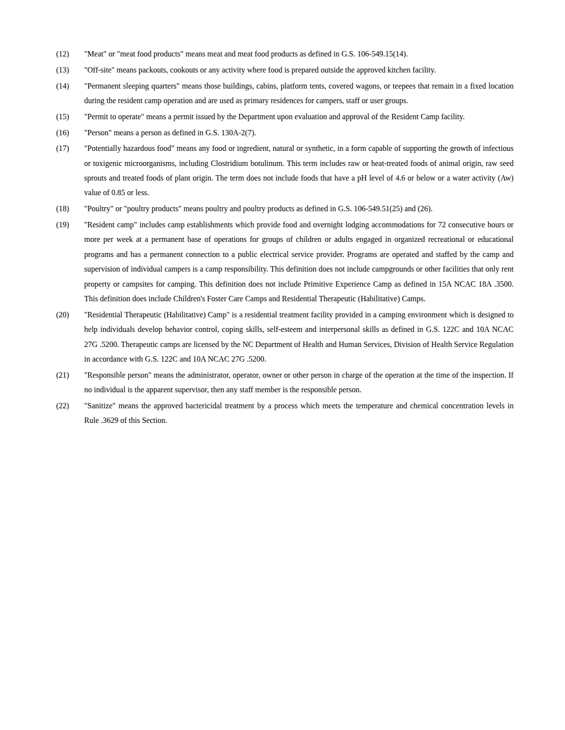(12)
"Meat" or "meat food products" means meat and meat food products as defined in G.S. 106-549.15(14).
(13)
"Off-site" means packouts, cookouts or any activity where food is prepared outside the approved kitchen facility.
(14)
"Permanent sleeping quarters" means those buildings, cabins, platform tents, covered wagons, or teepees that remain in a fixed location during the resident camp operation and are used as primary residences for campers, staff or user groups.
(15)
"Permit to operate" means a permit issued by the Department upon evaluation and approval of the Resident Camp facility.
(16)
"Person" means a person as defined in G.S. 130A-2(7).
(17)
"Potentially hazardous food" means any food or ingredient, natural or synthetic, in a form capable of supporting the growth of infectious or toxigenic microorganisms, including Clostridium botulinum. This term includes raw or heat-treated foods of animal origin, raw seed sprouts and treated foods of plant origin. The term does not include foods that have a pH level of 4.6 or below or a water activity (Aw) value of 0.85 or less.
(18)
"Poultry" or "poultry products" means poultry and poultry products as defined in G.S. 106-549.51(25) and (26).
(19)
"Resident camp" includes camp establishments which provide food and overnight lodging accommodations for 72 consecutive hours or more per week at a permanent base of operations for groups of children or adults engaged in organized recreational or educational programs and has a permanent connection to a public electrical service provider. Programs are operated and staffed by the camp and supervision of individual campers is a camp responsibility. This definition does not include campgrounds or other facilities that only rent property or campsites for camping. This definition does not include Primitive Experience Camp as defined in 15A NCAC 18A .3500. This definition does include Children's Foster Care Camps and Residential Therapeutic (Habilitative) Camps.
(20)
"Residential Therapeutic (Habilitative) Camp" is a residential treatment facility provided in a camping environment which is designed to help individuals develop behavior control, coping skills, self-esteem and interpersonal skills as defined in G.S. 122C and 10A NCAC 27G .5200. Therapeutic camps are licensed by the NC Department of Health and Human Services, Division of Health Service Regulation in accordance with G.S. 122C and 10A NCAC 27G .5200.
(21)
"Responsible person" means the administrator, operator, owner or other person in charge of the operation at the time of the inspection. If no individual is the apparent supervisor, then any staff member is the responsible person.
(22)
"Sanitize" means the approved bactericidal treatment by a process which meets the temperature and chemical concentration levels in Rule .3629 of this Section.